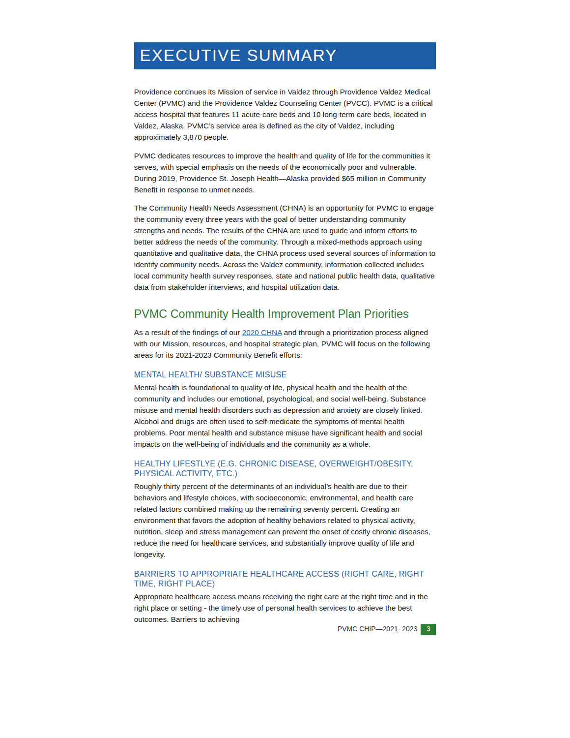EXECUTIVE SUMMARY
Providence continues its Mission of service in Valdez through Providence Valdez Medical Center (PVMC) and the Providence Valdez Counseling Center (PVCC). PVMC is a critical access hospital that features 11 acute-care beds and 10 long-term care beds, located in Valdez, Alaska. PVMC’s service area is defined as the city of Valdez, including approximately 3,870 people.
PVMC dedicates resources to improve the health and quality of life for the communities it serves, with special emphasis on the needs of the economically poor and vulnerable. During 2019, Providence St. Joseph Health—Alaska provided $65 million in Community Benefit in response to unmet needs.
The Community Health Needs Assessment (CHNA) is an opportunity for PVMC to engage the community every three years with the goal of better understanding community strengths and needs. The results of the CHNA are used to guide and inform efforts to better address the needs of the community. Through a mixed-methods approach using quantitative and qualitative data, the CHNA process used several sources of information to identify community needs. Across the Valdez community, information collected includes local community health survey responses, state and national public health data, qualitative data from stakeholder interviews, and hospital utilization data.
PVMC Community Health Improvement Plan Priorities
As a result of the findings of our 2020 CHNA and through a prioritization process aligned with our Mission, resources, and hospital strategic plan, PVMC will focus on the following areas for its 2021-2023 Community Benefit efforts:
MENTAL HEALTH/ SUBSTANCE MISUSE
Mental health is foundational to quality of life, physical health and the health of the community and includes our emotional, psychological, and social well-being. Substance misuse and mental health disorders such as depression and anxiety are closely linked. Alcohol and drugs are often used to self-medicate the symptoms of mental health problems. Poor mental health and substance misuse have significant health and social impacts on the well-being of individuals and the community as a whole.
HEALTHY LIFESTLYE (E.G. CHRONIC DISEASE, OVERWEIGHT/OBESITY, PHYSICAL ACTIVITY, ETC.)
Roughly thirty percent of the determinants of an individual’s health are due to their behaviors and lifestyle choices, with socioeconomic, environmental, and health care related factors combined making up the remaining seventy percent. Creating an environment that favors the adoption of healthy behaviors related to physical activity, nutrition, sleep and stress management can prevent the onset of costly chronic diseases, reduce the need for healthcare services, and substantially improve quality of life and longevity.
BARRIERS TO APPROPRIATE HEALTHCARE ACCESS (RIGHT CARE, RIGHT TIME, RIGHT PLACE)
Appropriate healthcare access means receiving the right care at the right time and in the right place or setting - the timely use of personal health services to achieve the best outcomes. Barriers to achieving
PVMC CHIP—2021- 20233